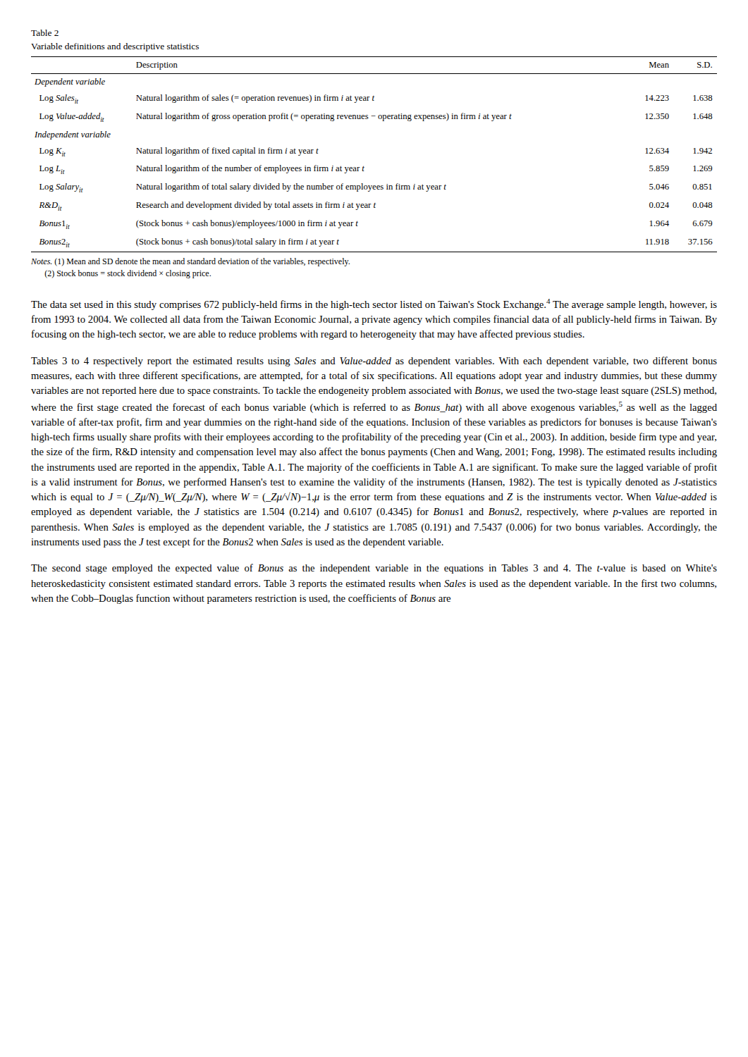Table 2 Variable definitions and descriptive statistics
| | Description | Mean | S.D. |
| --- | --- | --- | --- |
| Dependent variable |
| Log Sales it | Natural logarithm of sales (= operation revenues) in firm i at year t | 14.223 | 1.638 |
| Log Value-added it | Natural logarithm of gross operation profit (= operating revenues − operating expenses) in firm i at year t | 12.350 | 1.648 |
| Independent variable |
| Log K it | Natural logarithm of fixed capital in firm i at year t | 12.634 | 1.942 |
| Log L it | Natural logarithm of the number of employees in firm i at year t | 5.859 | 1.269 |
| Log Salary it | Natural logarithm of total salary divided by the number of employees in firm i at year t | 5.046 | 0.851 |
| R&D it | Research and development divided by total assets in firm i at year t | 0.024 | 0.048 |
| Bonus 1 it | (Stock bonus + cash bonus)/employees/1000 in firm i at year t | 1.964 | 6.679 |
| Bonus 2 it | (Stock bonus + cash bonus)/total salary in firm i at year t | 11.918 | 37.156 |
Notes. (1) Mean and SD denote the mean and standard deviation of the variables, respectively.
(2) Stock bonus = stock dividend × closing price.
The data set used in this study comprises 672 publicly-held firms in the high-tech sector listed on Taiwan's Stock Exchange.4 The average sample length, however, is from 1993 to 2004. We collected all data from the Taiwan Economic Journal, a private agency which compiles financial data of all publicly-held firms in Taiwan. By focusing on the high-tech sector, we are able to reduce problems with regard to heterogeneity that may have affected previous studies.
Tables 3 to 4 respectively report the estimated results using Sales and Value-added as dependent variables. With each dependent variable, two different bonus measures, each with three different specifications, are attempted, for a total of six specifications. All equations adopt year and industry dummies, but these dummy variables are not reported here due to space constraints. To tackle the endogeneity problem associated with Bonus, we used the two-stage least square (2SLS) method, where the first stage created the forecast of each bonus variable (which is referred to as Bonus_hat) with all above exogenous variables,5 as well as the lagged variable of after-tax profit, firm and year dummies on the right-hand side of the equations. Inclusion of these variables as predictors for bonuses is because Taiwan's high-tech firms usually share profits with their employees according to the profitability of the preceding year (Cin et al., 2003). In addition, beside firm type and year, the size of the firm, R&D intensity and compensation level may also affect the bonus payments (Chen and Wang, 2001; Fong, 1998). The estimated results including the instruments used are reported in the appendix, Table A.1. The majority of the coefficients in Table A.1 are significant. To make sure the lagged variable of profit is a valid instrument for Bonus, we performed Hansen's test to examine the validity of the instruments (Hansen, 1982). The test is typically denoted as J-statistics which is equal to J = (_Zμ/N)_W(_Zμ/N), where W = (_Zμ/√N)−1,μ is the error term from these equations and Z is the instruments vector. When Value-added is employed as dependent variable, the J statistics are 1.504 (0.214) and 0.6107 (0.4345) for Bonus1 and Bonus2, respectively, where p-values are reported in parenthesis. When Sales is employed as the dependent variable, the J statistics are 1.7085 (0.191) and 7.5437 (0.006) for two bonus variables. Accordingly, the instruments used pass the J test except for the Bonus2 when Sales is used as the dependent variable.
The second stage employed the expected value of Bonus as the independent variable in the equations in Tables 3 and 4. The t-value is based on White's heteroskedasticity consistent estimated standard errors. Table 3 reports the estimated results when Sales is used as the dependent variable. In the first two columns, when the Cobb–Douglas function without parameters restriction is used, the coefficients of Bonus are